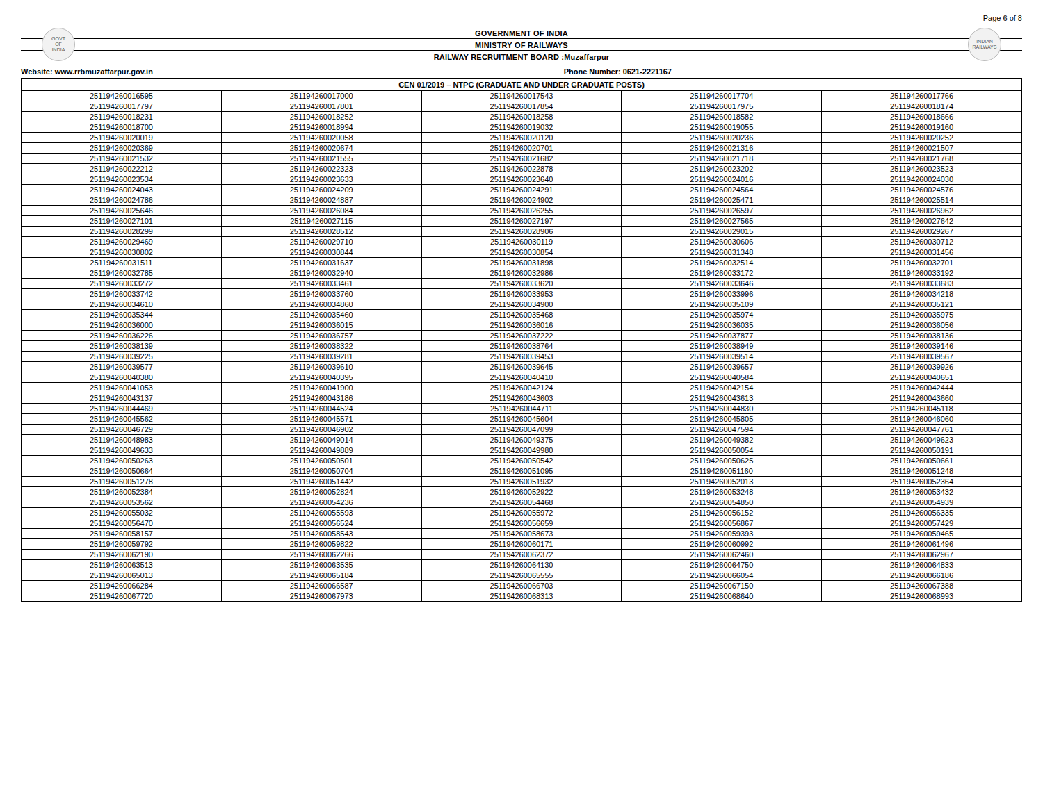Page 6 of 8
GOVT
OF
INDIA
INDIAN
RAILWAYS
GOVERNMENT OF INDIA
MINISTRY OF RAILWAYS
RAILWAY RECRUITMENT BOARD :Muzaffarpur
Website: www.rrbmuzaffarpur.gov.in
Phone Number: 0621-2221167
| CEN 01/2019 – NTPC (GRADUATE AND UNDER GRADUATE POSTS) |
| --- |
| 251194260016595 | 251194260017000 | 251194260017543 | 251194260017704 | 251194260017766 |
| 251194260017797 | 251194260017801 | 251194260017854 | 251194260017975 | 251194260018174 |
| 251194260018231 | 251194260018252 | 251194260018258 | 251194260018582 | 251194260018666 |
| 251194260018700 | 251194260018994 | 251194260019032 | 251194260019055 | 251194260019160 |
| 251194260020019 | 251194260020058 | 251194260020120 | 251194260020236 | 251194260020252 |
| 251194260020369 | 251194260020674 | 251194260020701 | 251194260021316 | 251194260021507 |
| 251194260021532 | 251194260021555 | 251194260021682 | 251194260021718 | 251194260021768 |
| 251194260022212 | 251194260022323 | 251194260022878 | 251194260023202 | 251194260023523 |
| 251194260023534 | 251194260023633 | 251194260023640 | 251194260024016 | 251194260024030 |
| 251194260024043 | 251194260024209 | 251194260024291 | 251194260024564 | 251194260024576 |
| 251194260024786 | 251194260024887 | 251194260024902 | 251194260025471 | 251194260025514 |
| 251194260025646 | 251194260026084 | 251194260026255 | 251194260026597 | 251194260026962 |
| 251194260027101 | 251194260027115 | 251194260027197 | 251194260027565 | 251194260027642 |
| 251194260028299 | 251194260028512 | 251194260028906 | 251194260029015 | 251194260029267 |
| 251194260029469 | 251194260029710 | 251194260030119 | 251194260030606 | 251194260030712 |
| 251194260030802 | 251194260030844 | 251194260030854 | 251194260031348 | 251194260031456 |
| 251194260031511 | 251194260031637 | 251194260031898 | 251194260032514 | 251194260032701 |
| 251194260032785 | 251194260032940 | 251194260032986 | 251194260033172 | 251194260033192 |
| 251194260033272 | 251194260033461 | 251194260033620 | 251194260033646 | 251194260033683 |
| 251194260033742 | 251194260033760 | 251194260033953 | 251194260033996 | 251194260034218 |
| 251194260034610 | 251194260034860 | 251194260034900 | 251194260035109 | 251194260035121 |
| 251194260035344 | 251194260035460 | 251194260035468 | 251194260035974 | 251194260035975 |
| 251194260036000 | 251194260036015 | 251194260036016 | 251194260036035 | 251194260036056 |
| 251194260036226 | 251194260036757 | 251194260037222 | 251194260037877 | 251194260038136 |
| 251194260038139 | 251194260038322 | 251194260038764 | 251194260038949 | 251194260039146 |
| 251194260039225 | 251194260039281 | 251194260039453 | 251194260039514 | 251194260039567 |
| 251194260039577 | 251194260039610 | 251194260039645 | 251194260039657 | 251194260039926 |
| 251194260040380 | 251194260040395 | 251194260040410 | 251194260040584 | 251194260040651 |
| 251194260041053 | 251194260041900 | 251194260042124 | 251194260042154 | 251194260042444 |
| 251194260043137 | 251194260043186 | 251194260043603 | 251194260043613 | 251194260043660 |
| 251194260044469 | 251194260044524 | 251194260044711 | 251194260044830 | 251194260045118 |
| 251194260045562 | 251194260045571 | 251194260045604 | 251194260045805 | 251194260046060 |
| 251194260046729 | 251194260046902 | 251194260047099 | 251194260047594 | 251194260047761 |
| 251194260048983 | 251194260049014 | 251194260049375 | 251194260049382 | 251194260049623 |
| 251194260049633 | 251194260049889 | 251194260049980 | 251194260050054 | 251194260050191 |
| 251194260050263 | 251194260050501 | 251194260050542 | 251194260050625 | 251194260050661 |
| 251194260050664 | 251194260050704 | 251194260051095 | 251194260051160 | 251194260051248 |
| 251194260051278 | 251194260051442 | 251194260051932 | 251194260052013 | 251194260052364 |
| 251194260052384 | 251194260052824 | 251194260052922 | 251194260053248 | 251194260053432 |
| 251194260053562 | 251194260054236 | 251194260054468 | 251194260054850 | 251194260054939 |
| 251194260055032 | 251194260055593 | 251194260055972 | 251194260056152 | 251194260056335 |
| 251194260056470 | 251194260056524 | 251194260056659 | 251194260056867 | 251194260057429 |
| 251194260058157 | 251194260058543 | 251194260058673 | 251194260059393 | 251194260059465 |
| 251194260059792 | 251194260059822 | 251194260060171 | 251194260060992 | 251194260061496 |
| 251194260062190 | 251194260062266 | 251194260062372 | 251194260062460 | 251194260062967 |
| 251194260063513 | 251194260063535 | 251194260064130 | 251194260064750 | 251194260064833 |
| 251194260065013 | 251194260065184 | 251194260065555 | 251194260066054 | 251194260066186 |
| 251194260066284 | 251194260066587 | 251194260066703 | 251194260067150 | 251194260067388 |
| 251194260067720 | 251194260067973 | 251194260068313 | 251194260068640 | 251194260068993 |